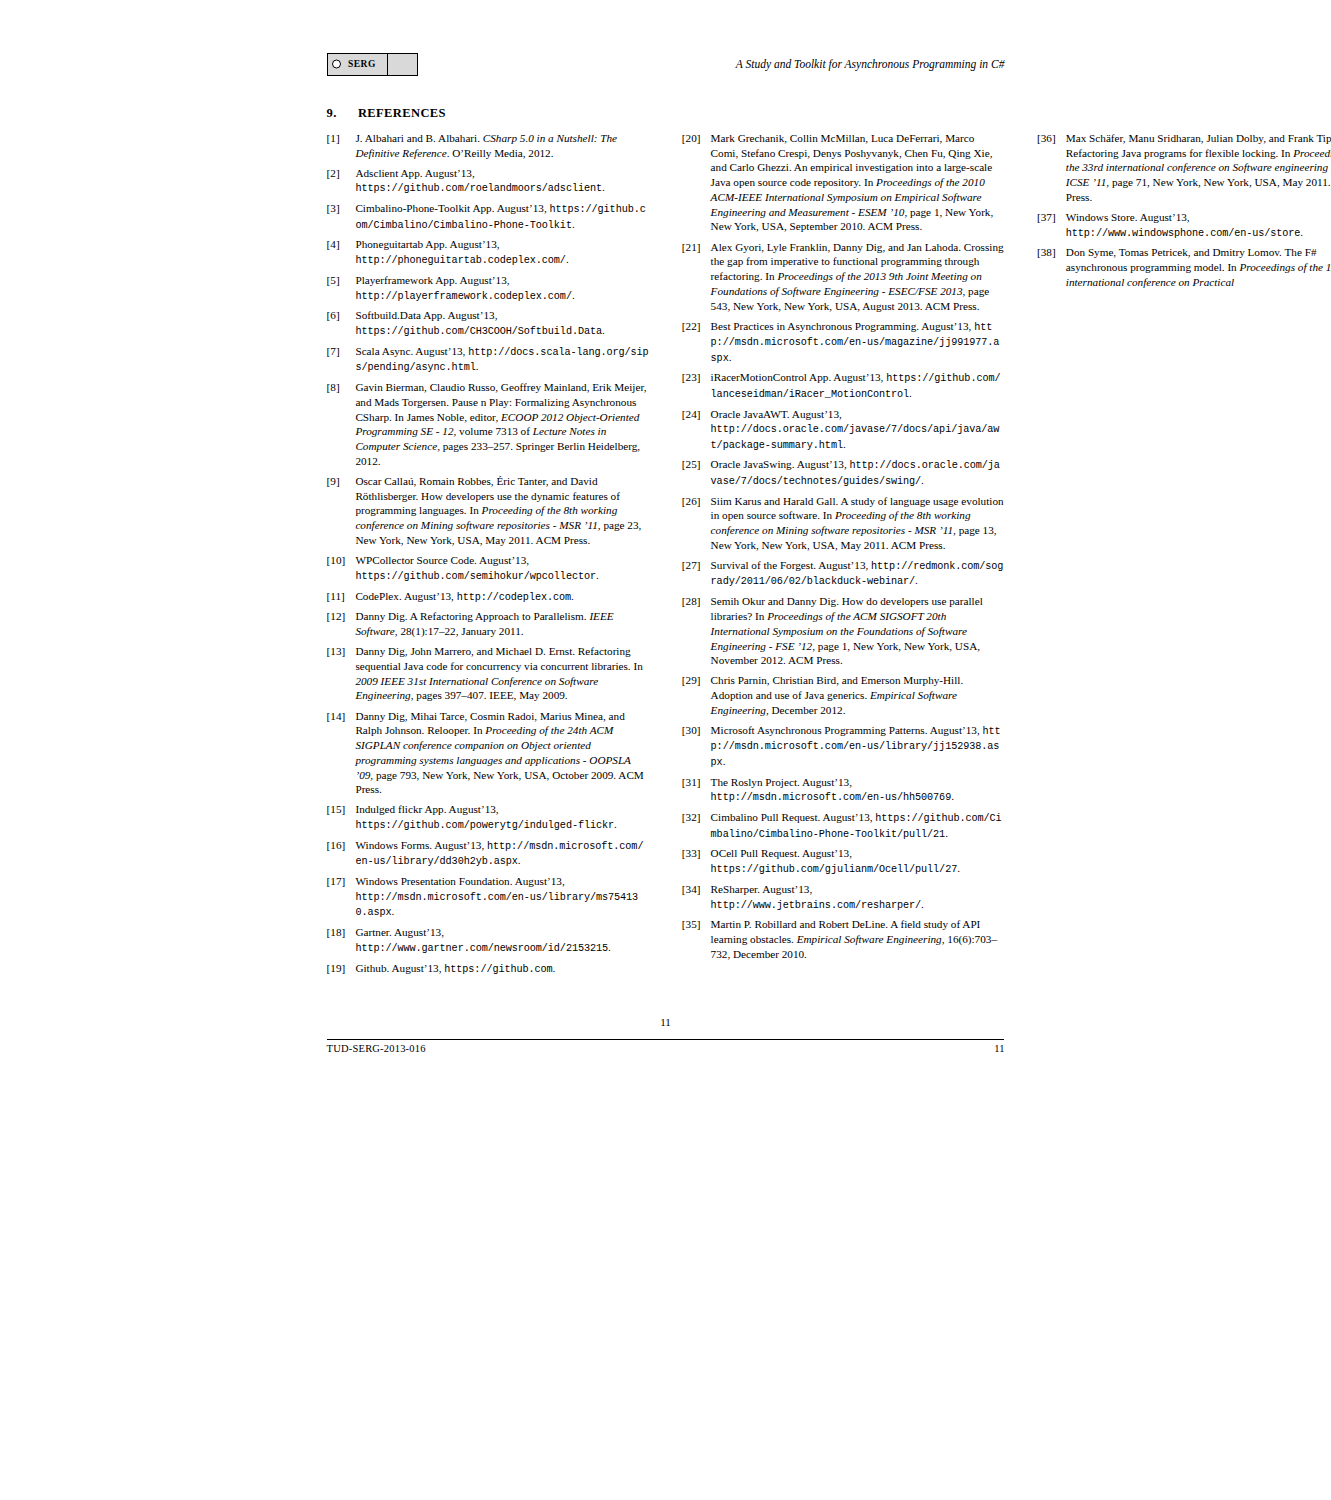SERG
A Study and Toolkit for Asynchronous Programming in C#
9. REFERENCES
[1] J. Albahari and B. Albahari. CSharp 5.0 in a Nutshell: The Definitive Reference. O’Reilly Media, 2012.
[2] Adsclient App. August’13,
https://github.com/roelandmoors/adsclient.
[3] Cimbalino-Phone-Toolkit App. August’13, https://github.com/Cimbalino/Cimbalino-Phone-Toolkit.
[4] Phoneguitartab App. August’13,
http://phoneguitartab.codeplex.com/.
[5] Playerframework App. August’13,
http://playerframework.codeplex.com/.
[6] Softbuild.Data App. August’13,
https://github.com/CH3COOH/Softbuild.Data.
[7] Scala Async. August’13, http://docs.scala-lang.org/sips/pending/async.html.
[8] Gavin Bierman, Claudio Russo, Geoffrey Mainland, Erik Meijer, and Mads Torgersen. Pause n Play: Formalizing Asynchronous CSharp. In James Noble, editor, ECOOP 2012 Object-Oriented Programming SE - 12, volume 7313 of Lecture Notes in Computer Science, pages 233–257. Springer Berlin Heidelberg, 2012.
[9] Oscar Callaú, Romain Robbes, Éric Tanter, and David Röthlisberger. How developers use the dynamic features of programming languages. In Proceeding of the 8th working conference on Mining software repositories - MSR ’11, page 23, New York, New York, USA, May 2011. ACM Press.
[10] WPCollector Source Code. August’13,
https://github.com/semihokur/wpcollector.
[11] CodePlex. August’13, http://codeplex.com.
[12] Danny Dig. A Refactoring Approach to Parallelism. IEEE Software, 28(1):17–22, January 2011.
[13] Danny Dig, John Marrero, and Michael D. Ernst. Refactoring sequential Java code for concurrency via concurrent libraries. In 2009 IEEE 31st International Conference on Software Engineering, pages 397–407. IEEE, May 2009.
[14] Danny Dig, Mihai Tarce, Cosmin Radoi, Marius Minea, and Ralph Johnson. Relooper. In Proceeding of the 24th ACM SIGPLAN conference companion on Object oriented programming systems languages and applications - OOPSLA ’09, page 793, New York, New York, USA, October 2009. ACM Press.
[15] Indulged flickr App. August’13,
https://github.com/powerytg/indulged-flickr.
[16] Windows Forms. August’13, http://msdn.microsoft.com/en-us/library/dd30h2yb.aspx.
[17] Windows Presentation Foundation. August’13,
http://msdn.microsoft.com/en-us/library/ms754130.aspx.
[18] Gartner. August’13,
http://www.gartner.com/newsroom/id/2153215.
[19] Github. August’13, https://github.com.
[20] Mark Grechanik, Collin McMillan, Luca DeFerrari, Marco Comi, Stefano Crespi, Denys Poshyvanyk, Chen Fu, Qing Xie, and Carlo Ghezzi. An empirical investigation into a large-scale Java open source code repository. In Proceedings of the 2010 ACM-IEEE International Symposium on Empirical Software Engineering and Measurement - ESEM ’10, page 1, New York, New York, USA, September 2010. ACM Press.
[21] Alex Gyori, Lyle Franklin, Danny Dig, and Jan Lahoda. Crossing the gap from imperative to functional programming through refactoring. In Proceedings of the 2013 9th Joint Meeting on Foundations of Software Engineering - ESEC/FSE 2013, page 543, New York, New York, USA, August 2013. ACM Press.
[22] Best Practices in Asynchronous Programming. August’13, http://msdn.microsoft.com/en-us/magazine/jj991977.aspx.
[23] iRacerMotionControl App. August’13, https://github.com/lanceseidman/iRacer_MotionControl.
[24] Oracle JavaAWT. August’13,
http://docs.oracle.com/javase/7/docs/api/java/awt/package-summary.html.
[25] Oracle JavaSwing. August’13, http://docs.oracle.com/javase/7/docs/technotes/guides/swing/.
[26] Siim Karus and Harald Gall. A study of language usage evolution in open source software. In Proceeding of the 8th working conference on Mining software repositories - MSR ’11, page 13, New York, New York, USA, May 2011. ACM Press.
[27] Survival of the Forgest. August’13, http://redmonk.com/sogrady/2011/06/02/blackduck-webinar/.
[28] Semih Okur and Danny Dig. How do developers use parallel libraries? In Proceedings of the ACM SIGSOFT 20th International Symposium on the Foundations of Software Engineering - FSE ’12, page 1, New York, New York, USA, November 2012. ACM Press.
[29] Chris Parnin, Christian Bird, and Emerson Murphy-Hill. Adoption and use of Java generics. Empirical Software Engineering, December 2012.
[30] Microsoft Asynchronous Programming Patterns. August’13, http://msdn.microsoft.com/en-us/library/jj152938.aspx.
[31] The Roslyn Project. August’13,
http://msdn.microsoft.com/en-us/hh500769.
[32] Cimbalino Pull Request. August’13, https://github.com/Cimbalino/Cimbalino-Phone-Toolkit/pull/21.
[33] OCell Pull Request. August’13,
https://github.com/gjulianm/Ocell/pull/27.
[34] ReSharper. August’13,
http://www.jetbrains.com/resharper/.
[35] Martin P. Robillard and Robert DeLine. A field study of API learning obstacles. Empirical Software Engineering, 16(6):703–732, December 2010.
[36] Max Schäfer, Manu Sridharan, Julian Dolby, and Frank Tip. Refactoring Java programs for flexible locking. In Proceeding of the 33rd international conference on Software engineering - ICSE ’11, page 71, New York, New York, USA, May 2011. ACM Press.
[37] Windows Store. August’13,
http://www.windowsphone.com/en-us/store.
[38] Don Syme, Tomas Petricek, and Dmitry Lomov. The F# asynchronous programming model. In Proceedings of the 13th international conference on Practical
11
TUD-SERG-2013-016
11